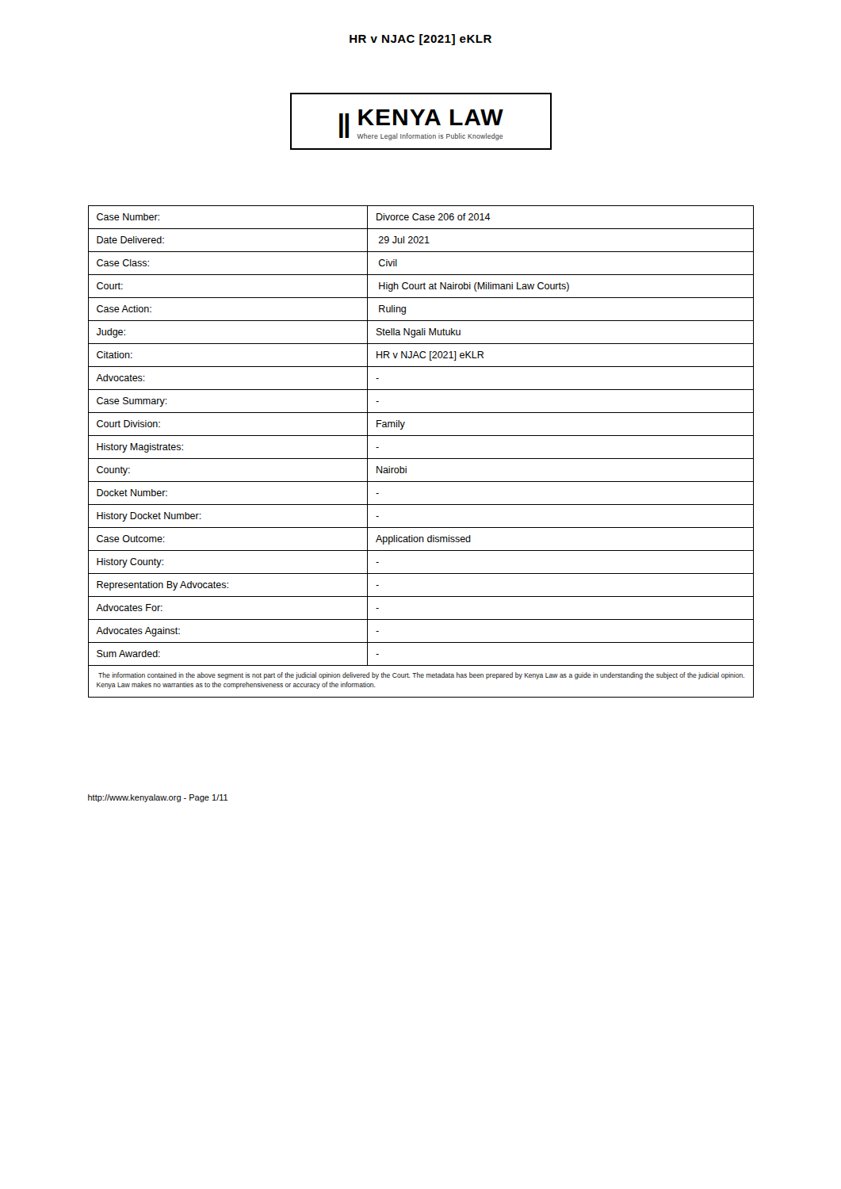HR v NJAC [2021] eKLR
||
KENYA LAW
Where Legal Information is Public Knowledge
| Case Number: | Divorce Case 206 of 2014 |
| Date Delivered: | 29 Jul 2021 |
| Case Class: | Civil |
| Court: | High Court at Nairobi (Milimani Law Courts) |
| Case Action: | Ruling |
| Judge: | Stella Ngali Mutuku |
| Citation: | HR v NJAC [2021] eKLR |
| Advocates: | - |
| Case Summary: | - |
| Court Division: | Family |
| History Magistrates: | - |
| County: | Nairobi |
| Docket Number: | - |
| History Docket Number: | - |
| Case Outcome: | Application dismissed |
| History County: | - |
| Representation By Advocates: | - |
| Advocates For: | - |
| Advocates Against: | - |
| Sum Awarded: | - |
The information contained in the above segment is not part of the judicial opinion delivered by the Court. The metadata has been prepared by Kenya Law as a guide in understanding the subject of the judicial opinion. Kenya Law makes no warranties as to the comprehensiveness or accuracy of the information.
http://www.kenyalaw.org - Page 1/11